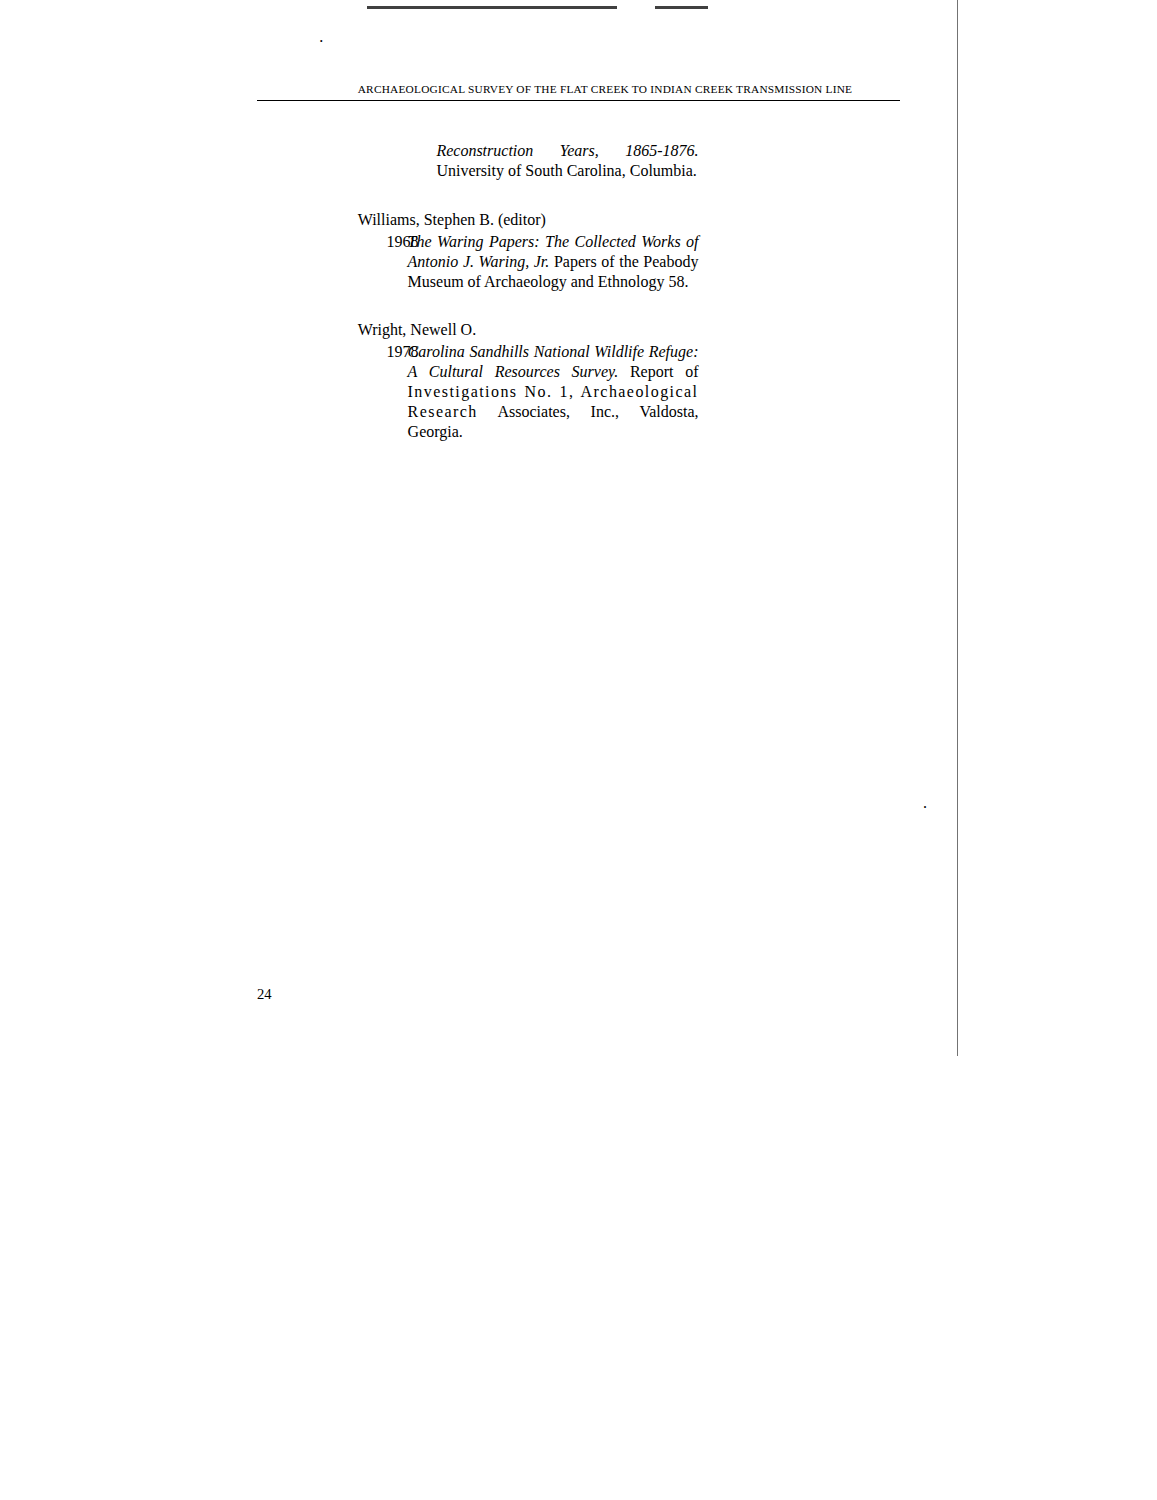.
.
Archaeological Survey of the Flat Creek to Indian Creek Transmission Line
Reconstruction Years, 1865-1876. University of South Carolina, Columbia.
Williams, Stephen B. (editor)
1968
The Waring Papers: The Collected Works of Antonio J. Waring, Jr. Papers of the Peabody Museum of Archaeology and Ethnology 58.
Wright, Newell O.
1978
Carolina Sandhills National Wildlife Refuge: A Cultural Resources Survey. Report of Investigations No. 1, Archaeological Research Associates, Inc., Valdosta, Georgia.
24